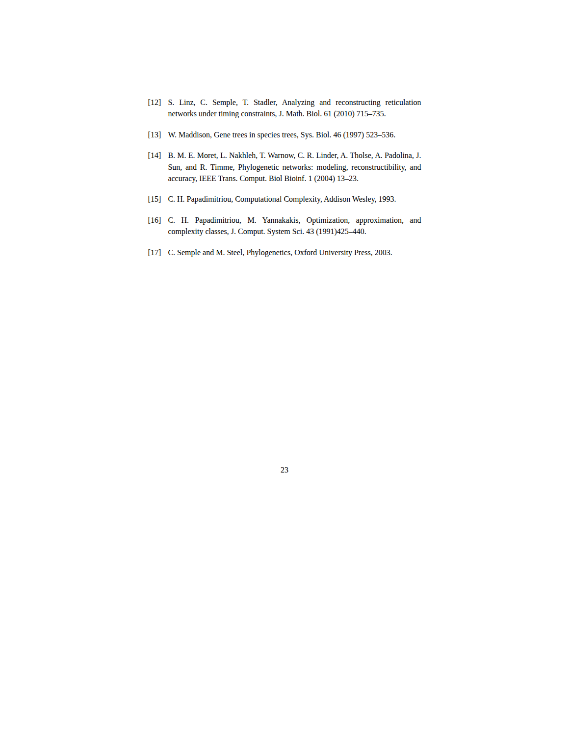[12] S. Linz, C. Semple, T. Stadler, Analyzing and reconstructing reticulation networks under timing constraints, J. Math. Biol. 61 (2010) 715–735.
[13] W. Maddison, Gene trees in species trees, Sys. Biol. 46 (1997) 523–536.
[14] B. M. E. Moret, L. Nakhleh, T. Warnow, C. R. Linder, A. Tholse, A. Padolina, J. Sun, and R. Timme, Phylogenetic networks: modeling, reconstructibility, and accuracy, IEEE Trans. Comput. Biol Bioinf. 1 (2004) 13–23.
[15] C. H. Papadimitriou, Computational Complexity, Addison Wesley, 1993.
[16] C. H. Papadimitriou, M. Yannakakis, Optimization, approximation, and complexity classes, J. Comput. System Sci. 43 (1991)425–440.
[17] C. Semple and M. Steel, Phylogenetics, Oxford University Press, 2003.
23